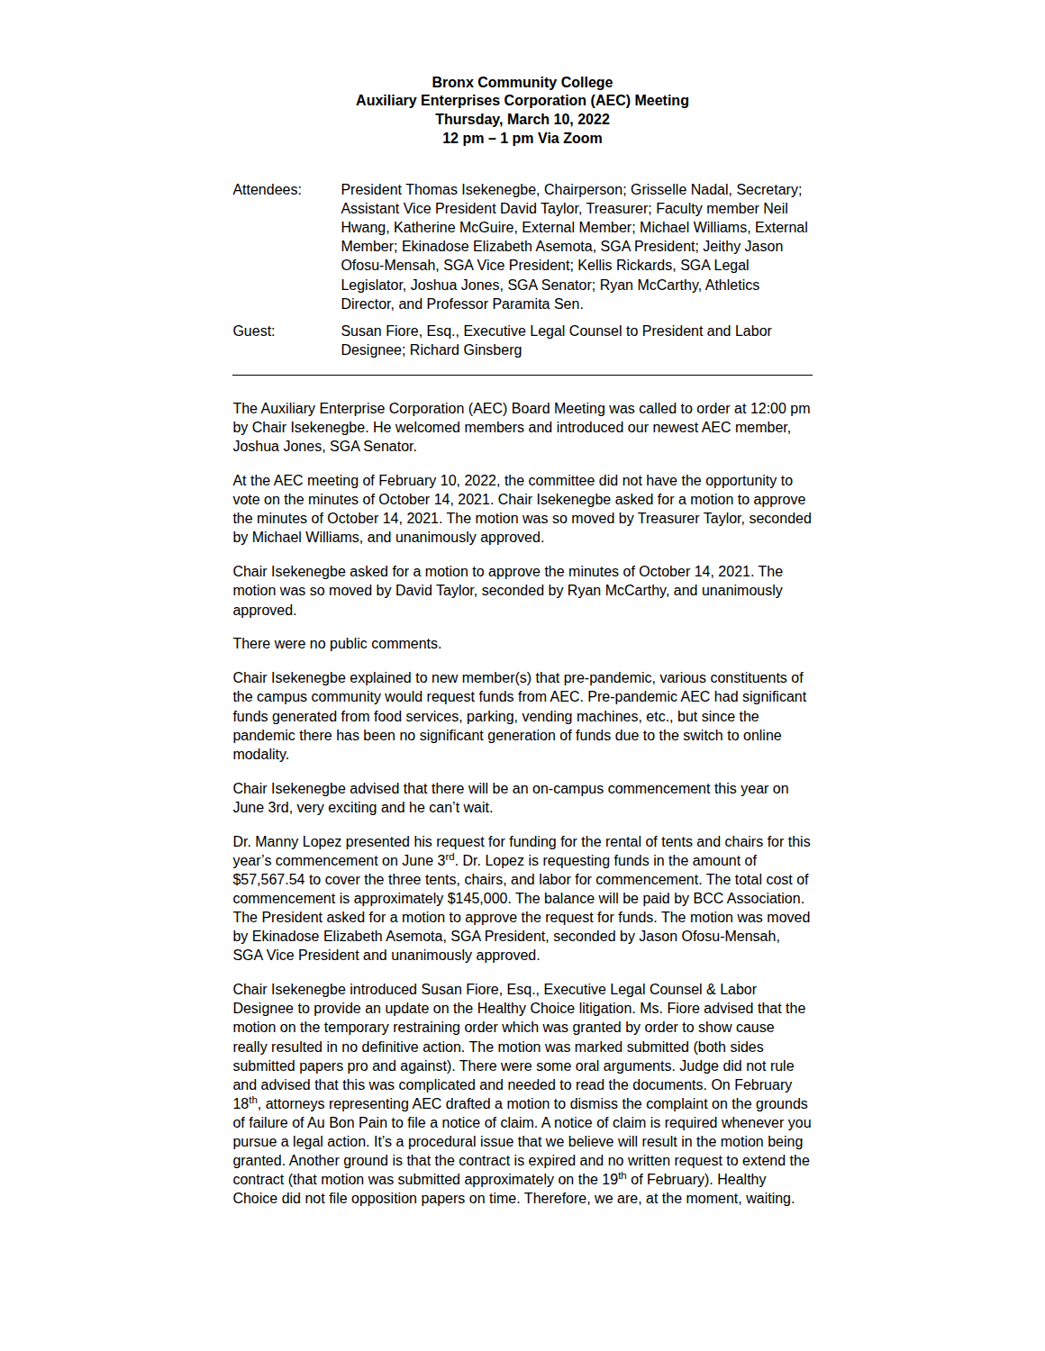Bronx Community College
Auxiliary Enterprises Corporation (AEC) Meeting
Thursday, March 10, 2022
12 pm – 1 pm Via Zoom
| Attendees: | President Thomas Isekenegbe, Chairperson; Grisselle Nadal, Secretary; Assistant Vice President David Taylor, Treasurer; Faculty member Neil Hwang, Katherine McGuire, External Member; Michael Williams, External Member; Ekinadose Elizabeth Asemota, SGA President; Jeithy Jason Ofosu-Mensah, SGA Vice President; Kellis Rickards, SGA Legal Legislator, Joshua Jones, SGA Senator; Ryan McCarthy, Athletics Director, and Professor Paramita Sen. |
| Guest: | Susan Fiore, Esq., Executive Legal Counsel to President and Labor Designee; Richard Ginsberg |
The Auxiliary Enterprise Corporation (AEC) Board Meeting was called to order at 12:00 pm by Chair Isekenegbe. He welcomed members and introduced our newest AEC member, Joshua Jones, SGA Senator.
At the AEC meeting of February 10, 2022, the committee did not have the opportunity to vote on the minutes of October 14, 2021. Chair Isekenegbe asked for a motion to approve the minutes of October 14, 2021. The motion was so moved by Treasurer Taylor, seconded by Michael Williams, and unanimously approved.
Chair Isekenegbe asked for a motion to approve the minutes of October 14, 2021. The motion was so moved by David Taylor, seconded by Ryan McCarthy, and unanimously approved.
There were no public comments.
Chair Isekenegbe explained to new member(s) that pre-pandemic, various constituents of the campus community would request funds from AEC. Pre-pandemic AEC had significant funds generated from food services, parking, vending machines, etc., but since the pandemic there has been no significant generation of funds due to the switch to online modality.
Chair Isekenegbe advised that there will be an on-campus commencement this year on June 3rd, very exciting and he can’t wait.
Dr. Manny Lopez presented his request for funding for the rental of tents and chairs for this year’s commencement on June 3rd. Dr. Lopez is requesting funds in the amount of $57,567.54 to cover the three tents, chairs, and labor for commencement. The total cost of commencement is approximately $145,000. The balance will be paid by BCC Association. The President asked for a motion to approve the request for funds. The motion was moved by Ekinadose Elizabeth Asemota, SGA President, seconded by Jason Ofosu-Mensah, SGA Vice President and unanimously approved.
Chair Isekenegbe introduced Susan Fiore, Esq., Executive Legal Counsel & Labor Designee to provide an update on the Healthy Choice litigation. Ms. Fiore advised that the motion on the temporary restraining order which was granted by order to show cause really resulted in no definitive action. The motion was marked submitted (both sides submitted papers pro and against). There were some oral arguments. Judge did not rule and advised that this was complicated and needed to read the documents. On February 18th, attorneys representing AEC drafted a motion to dismiss the complaint on the grounds of failure of Au Bon Pain to file a notice of claim. A notice of claim is required whenever you pursue a legal action. It’s a procedural issue that we believe will result in the motion being granted. Another ground is that the contract is expired and no written request to extend the contract (that motion was submitted approximately on the 19th of February). Healthy Choice did not file opposition papers on time. Therefore, we are, at the moment, waiting.